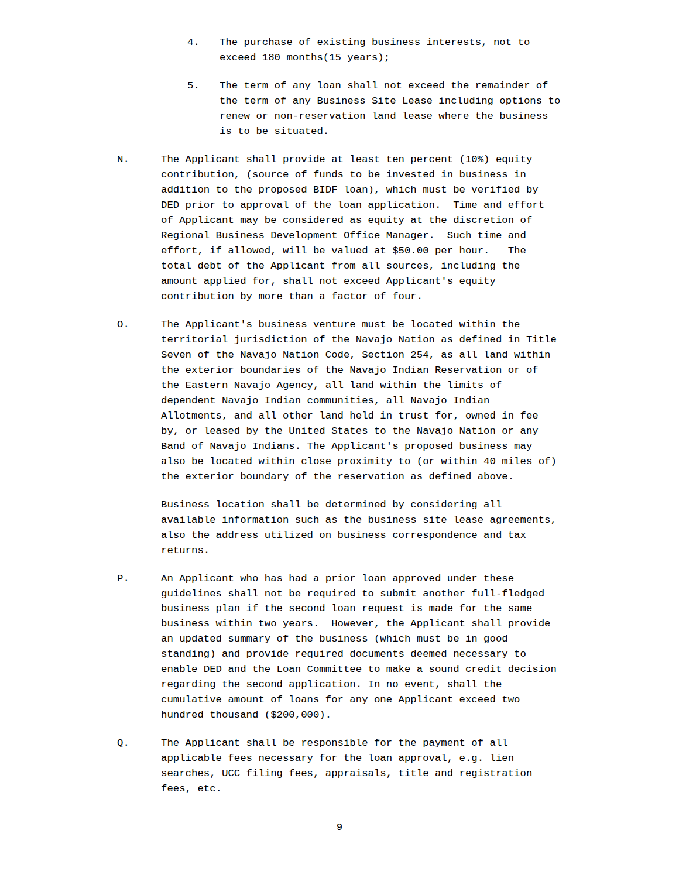4.
The purchase of existing business interests, not to exceed 180 months(15 years);
5.
The term of any loan shall not exceed the remainder of the term of any Business Site Lease including options to renew or non-reservation land lease where the business is to be situated.
N.
The Applicant shall provide at least ten percent (10%) equity contribution, (source of funds to be invested in business in addition to the proposed BIDF loan), which must be verified by DED prior to approval of the loan application. Time and effort of Applicant may be considered as equity at the discretion of Regional Business Development Office Manager. Such time and effort, if allowed, will be valued at $50.00 per hour. The total debt of the Applicant from all sources, including the amount applied for, shall not exceed Applicant's equity contribution by more than a factor of four.
O.
The Applicant's business venture must be located within the territorial jurisdiction of the Navajo Nation as defined in Title Seven of the Navajo Nation Code, Section 254, as all land within the exterior boundaries of the Navajo Indian Reservation or of the Eastern Navajo Agency, all land within the limits of dependent Navajo Indian communities, all Navajo Indian Allotments, and all other land held in trust for, owned in fee by, or leased by the United States to the Navajo Nation or any Band of Navajo Indians. The Applicant's proposed business may also be located within close proximity to (or within 40 miles of) the exterior boundary of the reservation as defined above.
Business location shall be determined by considering all available information such as the business site lease agreements, also the address utilized on business correspondence and tax returns.
P.
An Applicant who has had a prior loan approved under these guidelines shall not be required to submit another full-fledged business plan if the second loan request is made for the same business within two years. However, the Applicant shall provide an updated summary of the business (which must be in good standing) and provide required documents deemed necessary to enable DED and the Loan Committee to make a sound credit decision regarding the second application. In no event, shall the cumulative amount of loans for any one Applicant exceed two hundred thousand ($200,000).
Q.
The Applicant shall be responsible for the payment of all applicable fees necessary for the loan approval, e.g. lien searches, UCC filing fees, appraisals, title and registration fees, etc.
9